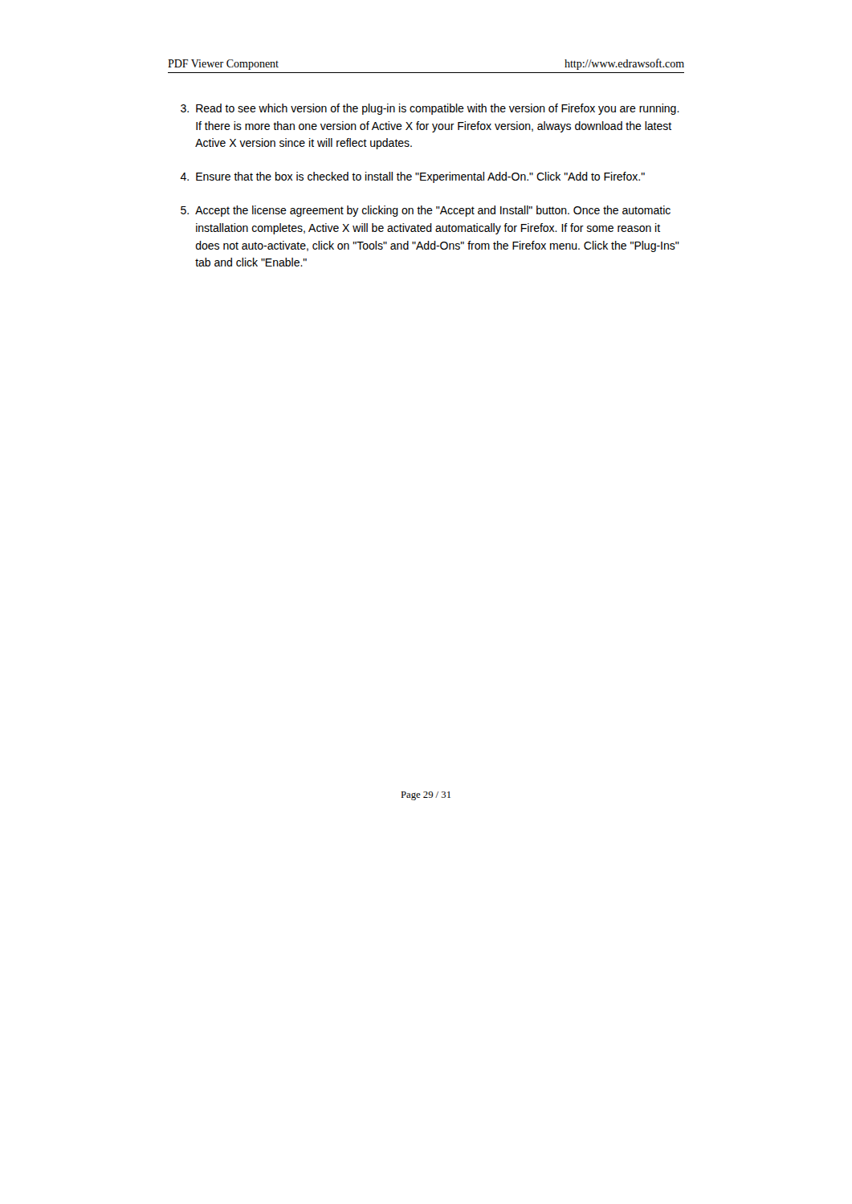PDF Viewer Component http://www.edrawsoft.com
3. Read to see which version of the plug-in is compatible with the version of Firefox you are running. If there is more than one version of Active X for your Firefox version, always download the latest Active X version since it will reflect updates.
4. Ensure that the box is checked to install the "Experimental Add-On." Click "Add to Firefox."
5. Accept the license agreement by clicking on the "Accept and Install" button. Once the automatic installation completes, Active X will be activated automatically for Firefox. If for some reason it does not auto-activate, click on "Tools" and "Add-Ons" from the Firefox menu. Click the "Plug-Ins" tab and click "Enable."
Page 29 / 31